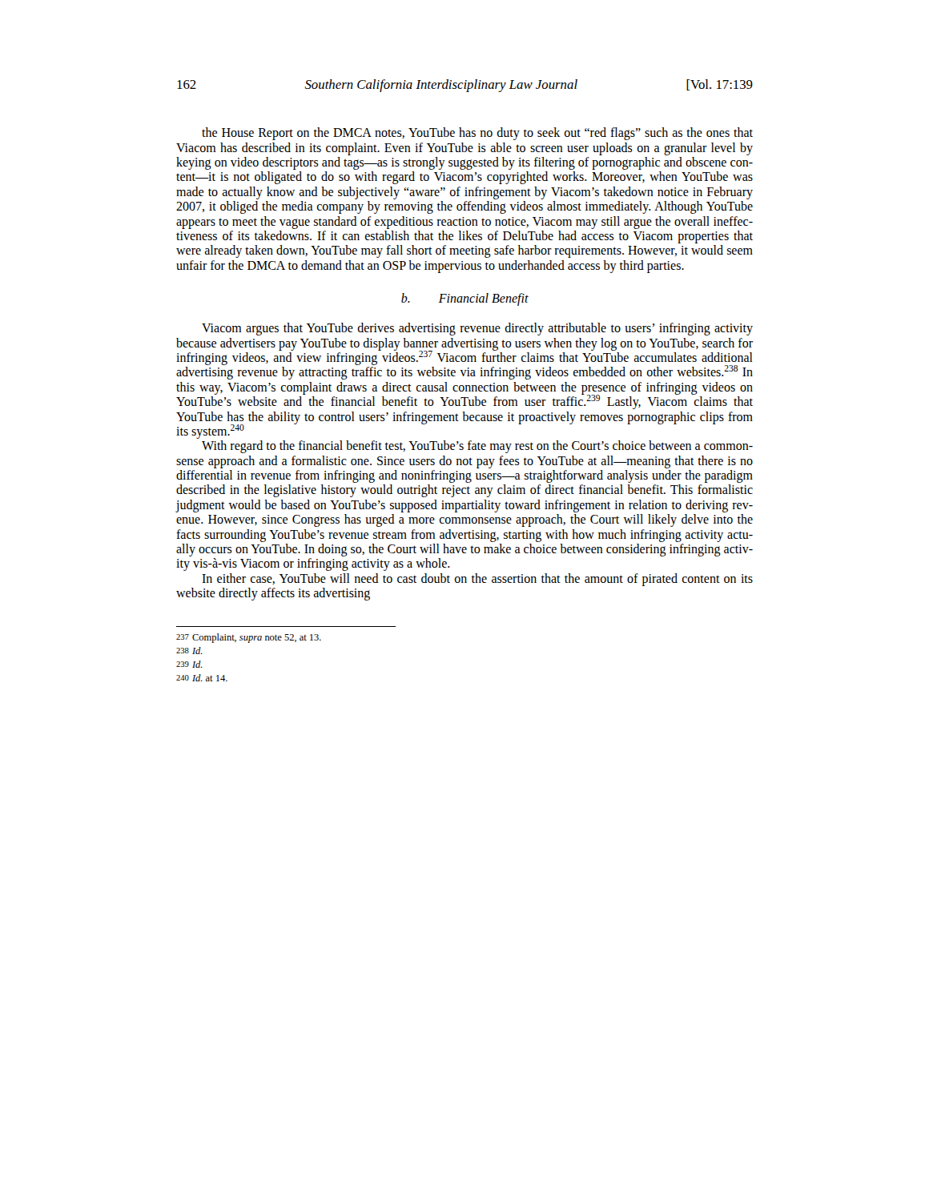162 Southern California Interdisciplinary Law Journal [Vol. 17:139
the House Report on the DMCA notes, YouTube has no duty to seek out “red flags” such as the ones that Viacom has described in its complaint. Even if YouTube is able to screen user uploads on a granular level by keying on video descriptors and tags—as is strongly suggested by its filtering of pornographic and obscene content—it is not obligated to do so with regard to Viacom’s copyrighted works. Moreover, when YouTube was made to actually know and be subjectively “aware” of infringement by Viacom’s takedown notice in February 2007, it obliged the media company by removing the offending videos almost immediately. Although YouTube appears to meet the vague standard of expeditious reaction to notice, Viacom may still argue the overall ineffectiveness of its takedowns. If it can establish that the likes of DeluTube had access to Viacom properties that were already taken down, YouTube may fall short of meeting safe harbor requirements. However, it would seem unfair for the DMCA to demand that an OSP be impervious to underhanded access by third parties.
b. Financial Benefit
Viacom argues that YouTube derives advertising revenue directly attributable to users’ infringing activity because advertisers pay YouTube to display banner advertising to users when they log on to YouTube, search for infringing videos, and view infringing videos.237 Viacom further claims that YouTube accumulates additional advertising revenue by attracting traffic to its website via infringing videos embedded on other websites.238 In this way, Viacom’s complaint draws a direct causal connection between the presence of infringing videos on YouTube’s website and the financial benefit to YouTube from user traffic.239 Lastly, Viacom claims that YouTube has the ability to control users’ infringement because it proactively removes pornographic clips from its system.240
With regard to the financial benefit test, YouTube’s fate may rest on the Court’s choice between a common-sense approach and a formalistic one. Since users do not pay fees to YouTube at all—meaning that there is no differential in revenue from infringing and noninfringing users—a straightforward analysis under the paradigm described in the legislative history would outright reject any claim of direct financial benefit. This formalistic judgment would be based on YouTube’s supposed impartiality toward infringement in relation to deriving revenue. However, since Congress has urged a more commonsense approach, the Court will likely delve into the facts surrounding YouTube’s revenue stream from advertising, starting with how much infringing activity actually occurs on YouTube. In doing so, the Court will have to make a choice between considering infringing activity vis-à-vis Viacom or infringing activity as a whole.
In either case, YouTube will need to cast doubt on the assertion that the amount of pirated content on its website directly affects its advertising
237Complaint, supra note 52, at 13.
238Id.
239Id.
240Id. at 14.